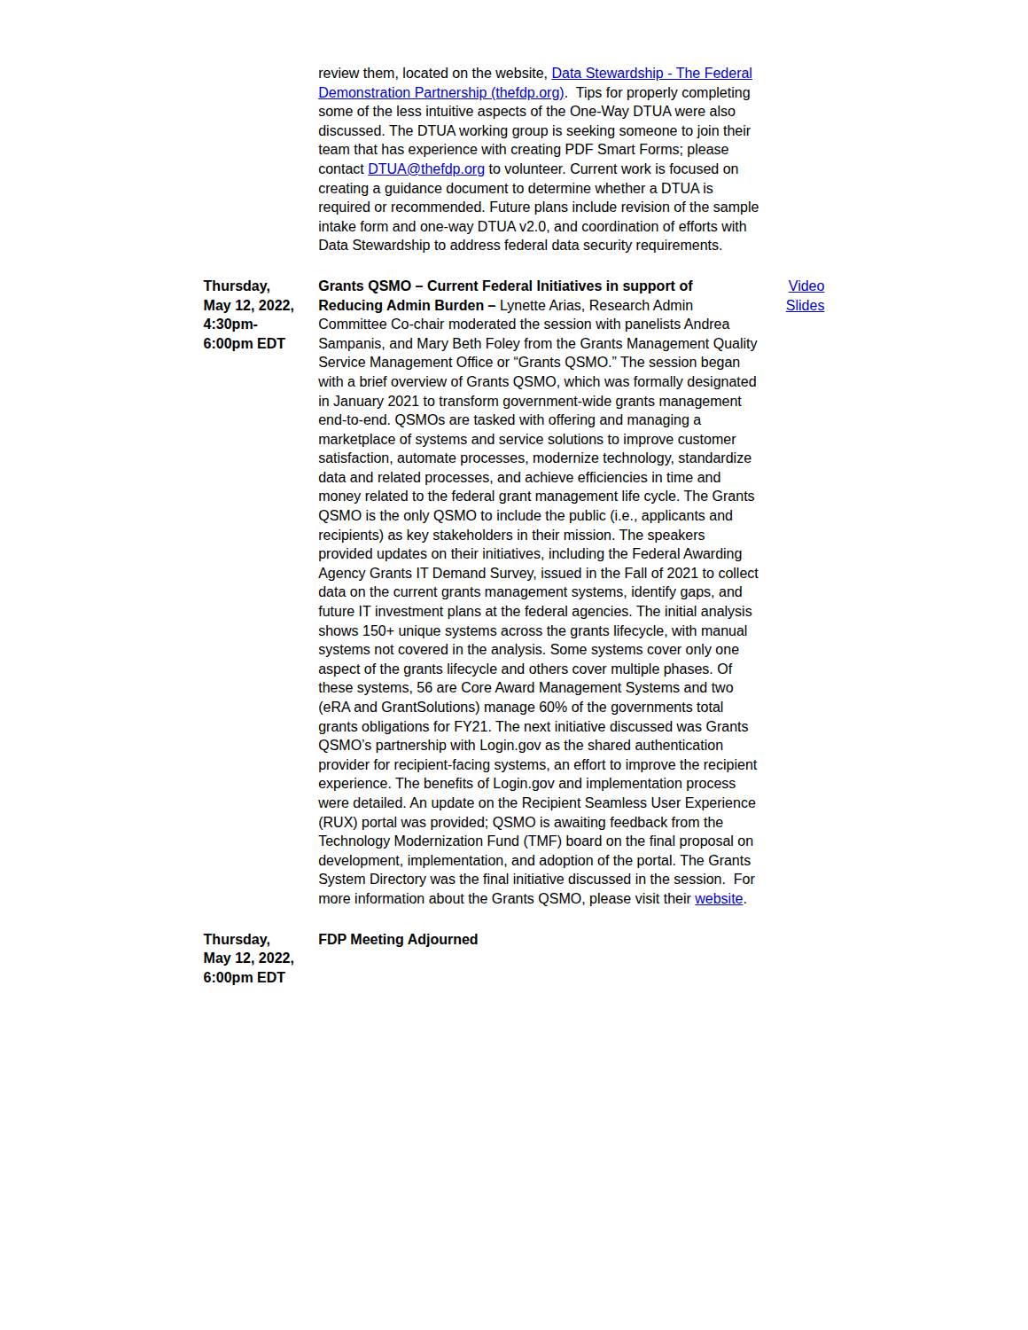| | review them, located on the website, Data Stewardship - The Federal Demonstration Partnership (thefdp.org) . Tips for properly completing some of the less intuitive aspects of the One-Way DTUA were also discussed. The DTUA working group is seeking someone to join their team that has experience with creating PDF Smart Forms; please contact DTUA@thefdp.org to volunteer. Current work is focused on creating a guidance document to determine whether a DTUA is required or recommended. Future plans include revision of the sample intake form and one-way DTUA v2.0, and coordination of efforts with Data Stewardship to address federal data security requirements. | |
| Thursday, May 12, 2022, 4:30pm- 6:00pm EDT | Grants QSMO – Current Federal Initiatives in support of Reducing Admin Burden – Lynette Arias, Research Admin Committee Co-chair moderated the session with panelists Andrea Sampanis, and Mary Beth Foley from the Grants Management Quality Service Management Office or “Grants QSMO.” The session began with a brief overview of Grants QSMO, which was formally designated in January 2021 to transform government-wide grants management end-to-end. QSMOs are tasked with offering and managing a marketplace of systems and service solutions to improve customer satisfaction, automate processes, modernize technology, standardize data and related processes, and achieve efficiencies in time and money related to the federal grant management life cycle. The Grants QSMO is the only QSMO to include the public (i.e., applicants and recipients) as key stakeholders in their mission. The speakers provided updates on their initiatives, including the Federal Awarding Agency Grants IT Demand Survey, issued in the Fall of 2021 to collect data on the current grants management systems, identify gaps, and future IT investment plans at the federal agencies. The initial analysis shows 150+ unique systems across the grants lifecycle, with manual systems not covered in the analysis. Some systems cover only one aspect of the grants lifecycle and others cover multiple phases. Of these systems, 56 are Core Award Management Systems and two (eRA and GrantSolutions) manage 60% of the governments total grants obligations for FY21. The next initiative discussed was Grants QSMO’s partnership with Login.gov as the shared authentication provider for recipient-facing systems, an effort to improve the recipient experience. The benefits of Login.gov and implementation process were detailed. An update on the Recipient Seamless User Experience (RUX) portal was provided; QSMO is awaiting feedback from the Technology Modernization Fund (TMF) board on the final proposal on development, implementation, and adoption of the portal. The Grants System Directory was the final initiative discussed in the session. For more information about the Grants QSMO, please visit their website . | Video Slides |
| Thursday, May 12, 2022, 6:00pm EDT | FDP Meeting Adjourned | |